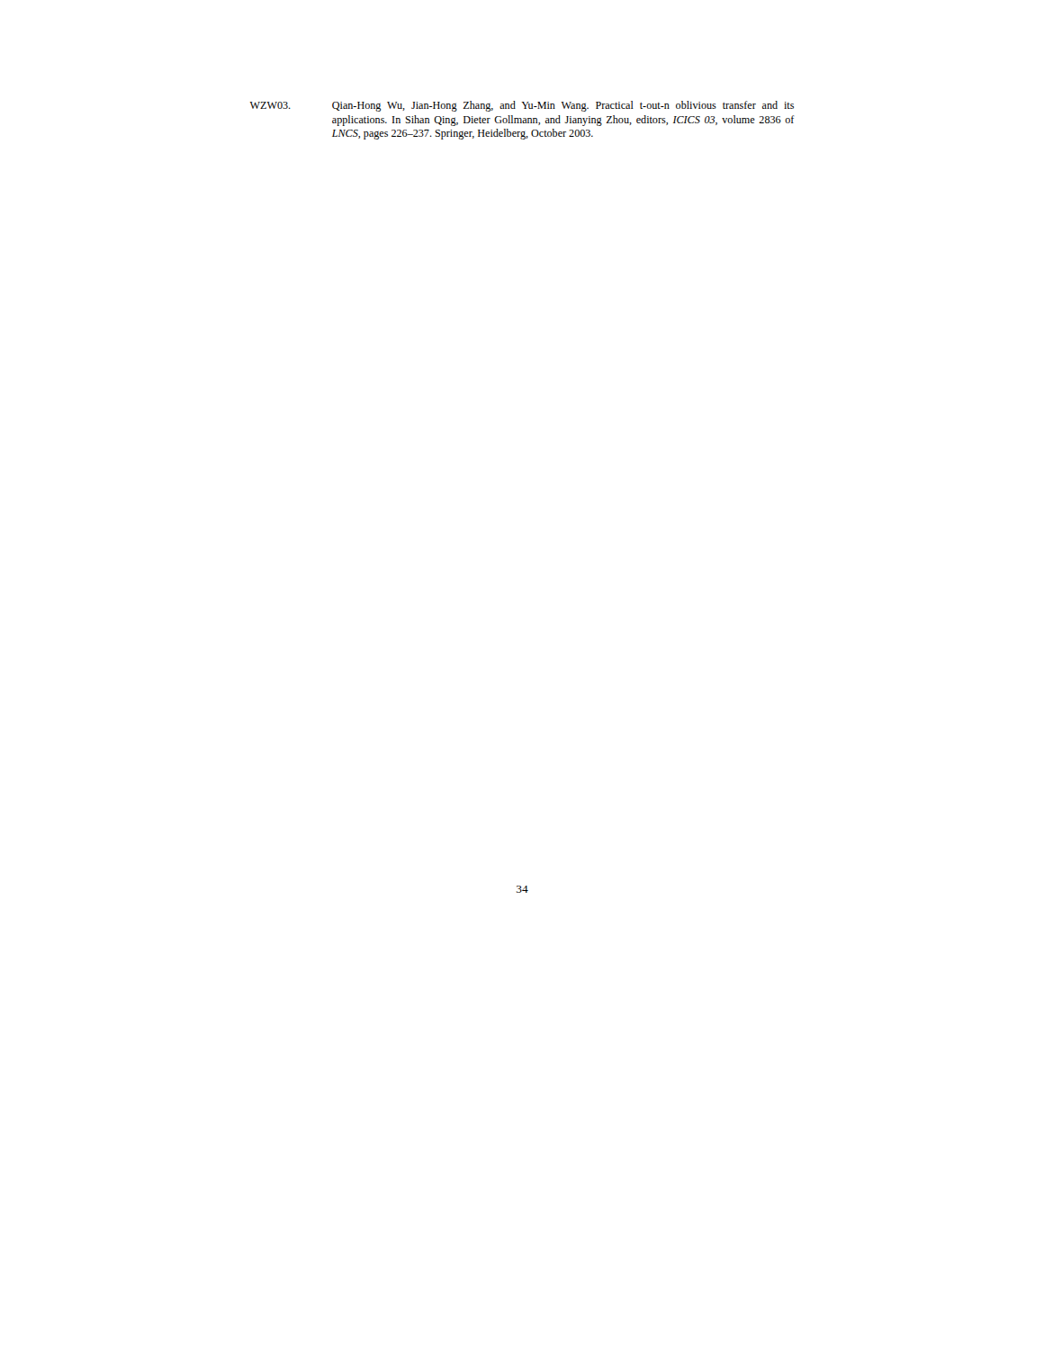WZW03.
Qian-Hong Wu, Jian-Hong Zhang, and Yu-Min Wang. Practical t-out-n oblivious transfer and its applications. In Sihan Qing, Dieter Gollmann, and Jianying Zhou, editors, ICICS 03, volume 2836 of LNCS, pages 226–237. Springer, Heidelberg, October 2003.
34